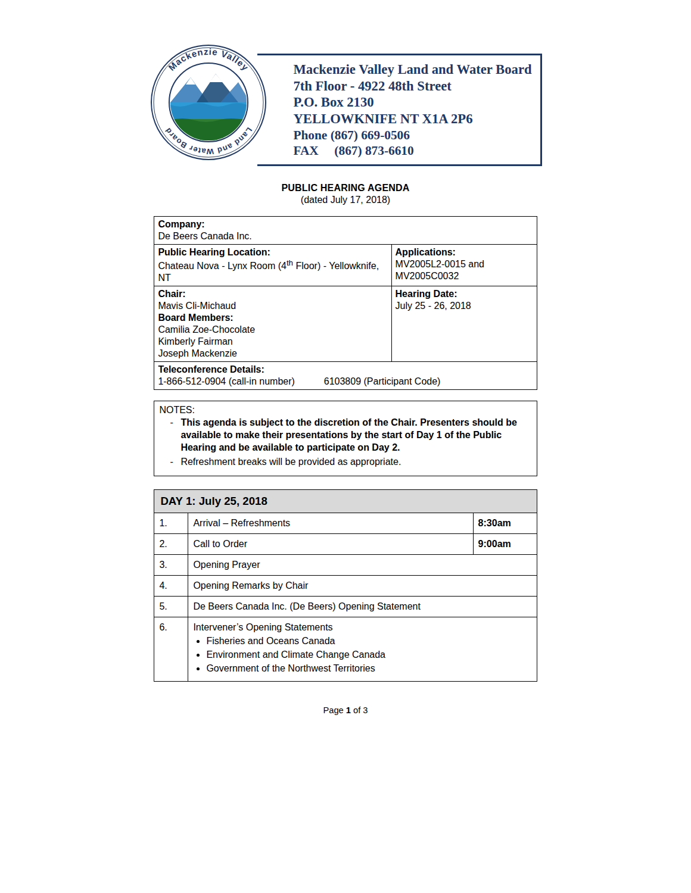Mackenzie Valley Land and Water Board
Mackenzie Valley Land and Water Board
7th Floor - 4922 48th Street
P.O. Box 2130
YELLOWKNIFE NT X1A 2P6
Phone (867) 669-0506
FAX (867) 873-6610
PUBLIC HEARING AGENDA
(dated July 17, 2018)
| Company: De Beers Canada Inc. |
| Public Hearing Location: Chateau Nova - Lynx Room (4 th Floor) - Yellowknife, NT | Applications: MV2005L2-0015 and MV2005C0032 |
| Chair: Mavis Cli-Michaud Board Members: Camilia Zoe-Chocolate Kimberly Fairman Joseph Mackenzie | Hearing Date: July 25 - 26, 2018 |
| Teleconference Details: 1-866-512-0904 (call-in number) 6103809 (Participant Code) |
| NOTES: This agenda is subject to the discretion of the Chair. Presenters should be available to make their presentations by the start of Day 1 of the Public Hearing and be available to participate on Day 2. Refreshment breaks will be provided as appropriate. |
| DAY 1: July 25, 2018 |
| --- |
| 1. | Arrival – Refreshments | 8:30am |
| 2. | Call to Order | 9:00am |
| 3. | Opening Prayer |
| 4. | Opening Remarks by Chair |
| 5. | De Beers Canada Inc. (De Beers) Opening Statement |
| 6. | Intervener’s Opening Statements Fisheries and Oceans Canada Environment and Climate Change Canada Government of the Northwest Territories |
Page 1 of 3